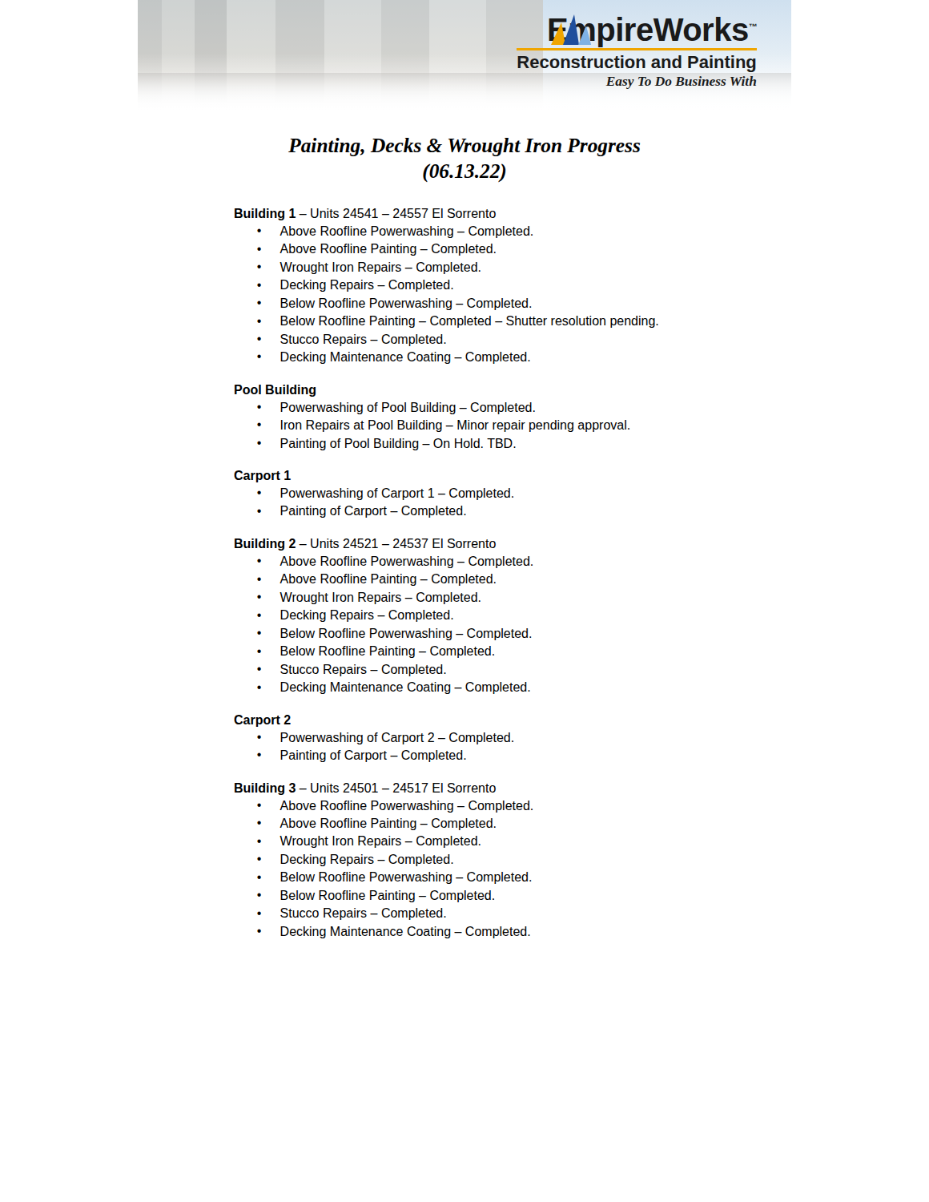Empire Works™
Reconstruction and Painting
Easy To Do Business With
Painting, Decks & Wrought Iron Progress
(06.13.22)
Building 1 – Units 24541 – 24557 El Sorrento
Above Roofline Powerwashing – Completed.
Above Roofline Painting – Completed.
Wrought Iron Repairs – Completed.
Decking Repairs – Completed.
Below Roofline Powerwashing – Completed.
Below Roofline Painting – Completed – Shutter resolution pending.
Stucco Repairs – Completed.
Decking Maintenance Coating – Completed.
Pool Building
Powerwashing of Pool Building – Completed.
Iron Repairs at Pool Building – Minor repair pending approval.
Painting of Pool Building – On Hold. TBD.
Carport 1
Powerwashing of Carport 1 – Completed.
Painting of Carport – Completed.
Building 2 – Units 24521 – 24537 El Sorrento
Above Roofline Powerwashing – Completed.
Above Roofline Painting – Completed.
Wrought Iron Repairs – Completed.
Decking Repairs – Completed.
Below Roofline Powerwashing – Completed.
Below Roofline Painting – Completed.
Stucco Repairs – Completed.
Decking Maintenance Coating – Completed.
Carport 2
Powerwashing of Carport 2 – Completed.
Painting of Carport – Completed.
Building 3 – Units 24501 – 24517 El Sorrento
Above Roofline Powerwashing – Completed.
Above Roofline Painting – Completed.
Wrought Iron Repairs – Completed.
Decking Repairs – Completed.
Below Roofline Powerwashing – Completed.
Below Roofline Painting – Completed.
Stucco Repairs – Completed.
Decking Maintenance Coating – Completed.